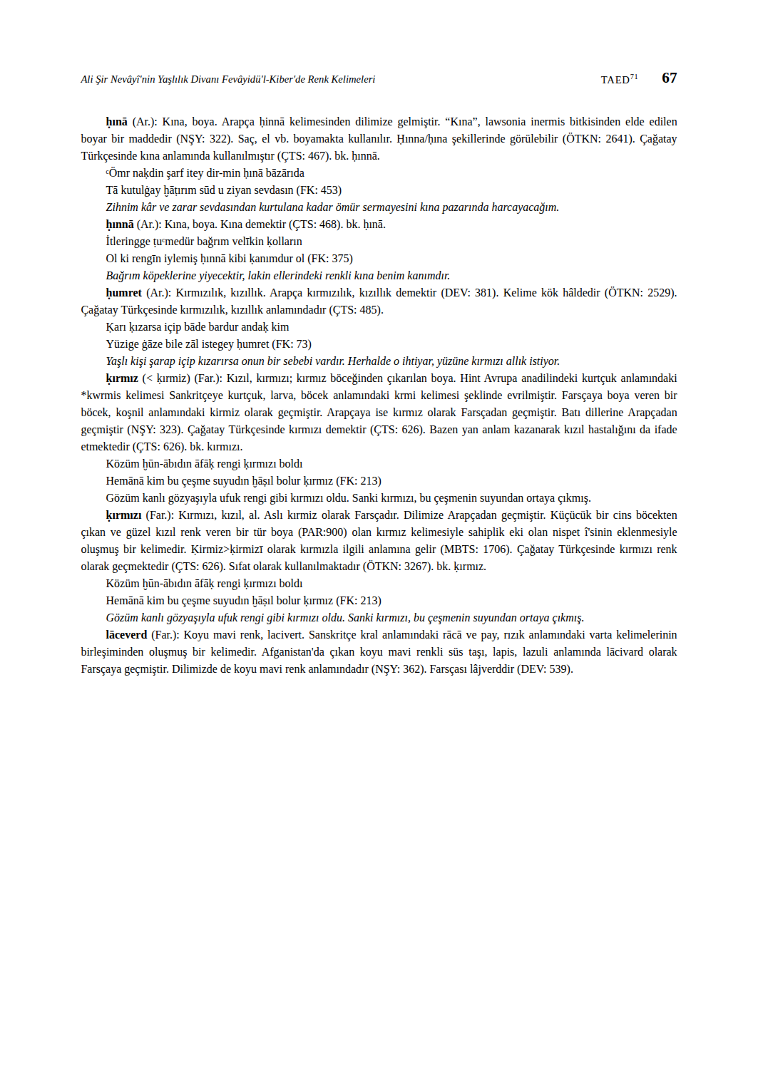Ali Şir Nevâyî'nin Yaşlılık Divanı Fevâyidü'l-Kiber'de Renk Kelimeleri TAED71 67
ḥınā (Ar.): Kına, boya. Arapça ḥinnā kelimesinden dilimize gelmiştir. “Kına”, lawsonia inermis bitkisinden elde edilen boyar bir maddedir (NŞY: 322). Saç, el vb. boyamakta kullanılır. Ḥınna/ḥına şekillerinde görülebilir (ÖTKN: 2641). Çağatay Türkçesinde kına anlamında kullanılmıştır (ÇTS: 467). bk. ḥınnā.
ᶜÖmr naḳdin şarf itey dir-min ḥınā bāzārıda
Tā kutulġay ḫāṭırım sūd u ziyan sevdasın (FK: 453)
Zihnim kâr ve zarar sevdasından kurtulana kadar ömür sermayesini kına pazarında harcayacağım.
ḥınnā (Ar.): Kına, boya. Kına demektir (ÇTS: 468). bk. ḥınā.
İtleringge ṭuᶜmedür bağrım velīkin ḳolların
Ol ki rengīn iylemiş ḥınnā kibi ḳanımdur ol (FK: 375)
Bağrım köpeklerine yiyecektir, lakin ellerindeki renkli kına benim kanımdır.
ḥumret (Ar.): Kırmızılık, kızıllık. Arapça kırmızılık, kızıllık demektir (DEV: 381). Kelime kök hâldedir (ÖTKN: 2529). Çağatay Türkçesinde kırmızılık, kızıllık anlamındadır (ÇTS: 485).
Ḳarı ḳızarsa içip bāde bardur andaḳ kim
Yüzige ġāze bile zāl istegey ḥumret (FK: 73)
Yaşlı kişi şarap içip kızarırsa onun bir sebebi vardır. Herhalde o ihtiyar, yüzüne kırmızı allık istiyor.
ḳırmız (< ḳırmiz) (Far.): Kızıl, kırmızı; kırmız böceğinden çıkarılan boya. Hint Avrupa anadilindeki kurtçuk anlamındaki *kwrmis kelimesi Sankritçeye kurtçuk, larva, böcek anlamındaki krmi kelimesi şeklinde evrilmiştir. Farsçaya boya veren bir böcek, koşnil anlamındaki kirmiz olarak geçmiştir. Arapçaya ise kırmız olarak Farsçadan geçmiştir. Batı dillerine Arapçadan geçmiştir (NŞY: 323). Çağatay Türkçesinde kırmızı demektir (ÇTS: 626). Bazen yan anlam kazanarak kızıl hastalığını da ifade etmektedir (ÇTS: 626). bk. kırmızı.
Közüm ḫūn-ābıdın āfāḳ rengi ḳırmızı boldı
Hemānā kim bu çeşme suyudın ḫāṣıl bolur ḳırmız (FK: 213)
Gözüm kanlı gözyaşıyla ufuk rengi gibi kırmızı oldu. Sanki kırmızı, bu çeşmenin suyundan ortaya çıkmış.
ḳırmızı (Far.): Kırmızı, kızıl, al. Aslı kırmiz olarak Farsçadır. Dilimize Arapçadan geçmiştir. Küçücük bir cins böcekten çıkan ve güzel kızıl renk veren bir tür boya (PAR:900) olan kırmız kelimesiyle sahiplik eki olan nispet î'sinin eklenmesiyle oluşmuş bir kelimedir. Ḳirmiz>ḳirmizī olarak kırmızla ilgili anlamına gelir (MBTS: 1706). Çağatay Türkçesinde kırmızı renk olarak geçmektedir (ÇTS: 626). Sıfat olarak kullanılmaktadır (ÖTKN: 3267). bk. ḳırmız.
Közüm ḫūn-ābıdın āfāḳ rengi ḳırmızı boldı
Hemānā kim bu çeşme suyudın ḫāṣıl bolur ḳırmız (FK: 213)
Gözüm kanlı gözyaşıyla ufuk rengi gibi kırmızı oldu. Sanki kırmızı, bu çeşmenin suyundan ortaya çıkmış.
lāceverd (Far.): Koyu mavi renk, lacivert. Sanskritçe kral anlamındaki rācā ve pay, rızık anlamındaki varta kelimelerinin birleşiminden oluşmuş bir kelimedir. Afganistan'da çıkan koyu mavi renkli süs taşı, lapis, lazuli anlamında lācivard olarak Farsçaya geçmiştir. Dilimizde de koyu mavi renk anlamındadır (NŞY: 362). Farsçası lâjverddir (DEV: 539).